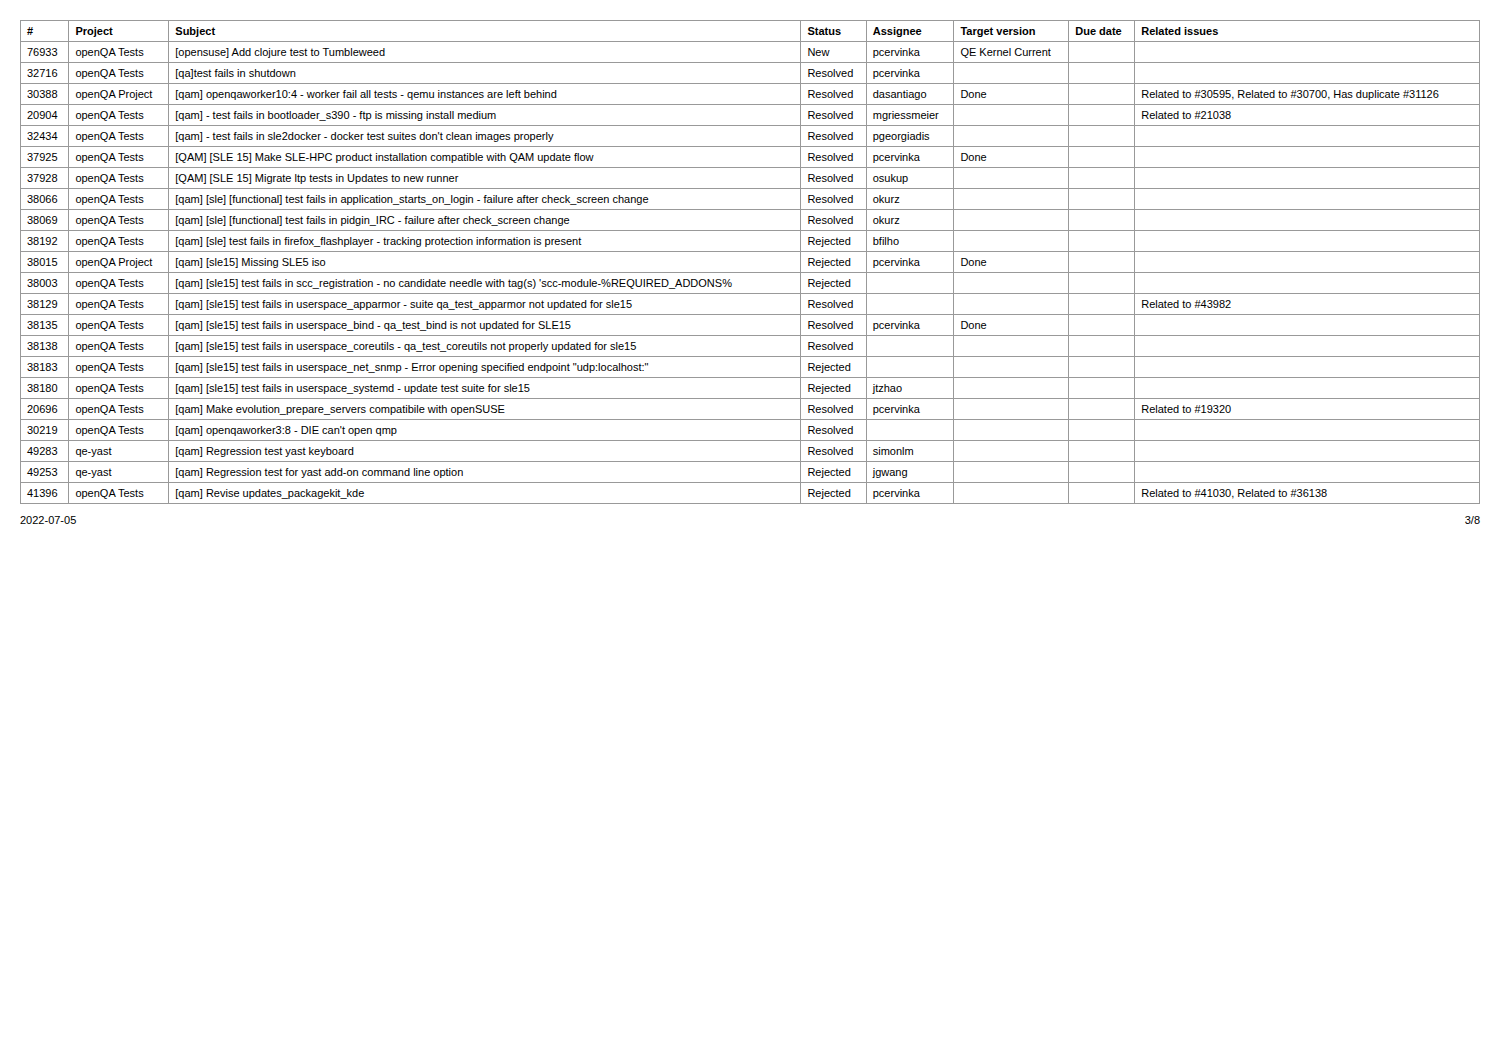| # | Project | Subject | Status | Assignee | Target version | Due date | Related issues |
| --- | --- | --- | --- | --- | --- | --- | --- |
| 76933 | openQA Tests | [opensuse] Add clojure test to Tumbleweed | New | pcervinka | QE Kernel Current | | |
| 32716 | openQA Tests | [qa]test fails in shutdown | Resolved | pcervinka | | | |
| 30388 | openQA Project | [qam] openqaworker10:4 - worker fail all tests - qemu instances are left behind | Resolved | dasantiago | Done | | Related to #30595, Related to #30700, Has duplicate #31126 |
| 20904 | openQA Tests | [qam] - test fails in bootloader_s390 - ftp is missing install medium | Resolved | mgriessmeier | | | Related to #21038 |
| 32434 | openQA Tests | [qam] - test fails in sle2docker - docker test suites don't clean images properly | Resolved | pgeorgiadis | | | |
| 37925 | openQA Tests | [QAM] [SLE 15] Make SLE-HPC product installation compatible with QAM update flow | Resolved | pcervinka | Done | | |
| 37928 | openQA Tests | [QAM] [SLE 15] Migrate ltp tests in Updates to new runner | Resolved | osukup | | | |
| 38066 | openQA Tests | [qam] [sle] [functional] test fails in application_starts_on_login - failure after check_screen change | Resolved | okurz | | | |
| 38069 | openQA Tests | [qam] [sle] [functional] test fails in pidgin_IRC - failure after check_screen change | Resolved | okurz | | | |
| 38192 | openQA Tests | [qam] [sle] test fails in firefox_flashplayer - tracking protection information is present | Rejected | bfilho | | | |
| 38015 | openQA Project | [qam] [sle15] Missing SLE5 iso | Rejected | pcervinka | Done | | |
| 38003 | openQA Tests | [qam] [sle15] test fails in scc_registration - no candidate needle with tag(s) 'scc-module-%REQUIRED_ADDONS% | Rejected | | | | |
| 38129 | openQA Tests | [qam] [sle15] test fails in userspace_apparmor - suite qa_test_apparmor not updated for sle15 | Resolved | | | | Related to #43982 |
| 38135 | openQA Tests | [qam] [sle15] test fails in userspace_bind - qa_test_bind is not updated for SLE15 | Resolved | pcervinka | Done | | |
| 38138 | openQA Tests | [qam] [sle15] test fails in userspace_coreutils - qa_test_coreutils not properly updated for sle15 | Resolved | | | | |
| 38183 | openQA Tests | [qam] [sle15] test fails in userspace_net_snmp - Error opening specified endpoint "udp:localhost:" | Rejected | | | | |
| 38180 | openQA Tests | [qam] [sle15] test fails in userspace_systemd - update test suite for sle15 | Rejected | jtzhao | | | |
| 20696 | openQA Tests | [qam] Make evolution_prepare_servers compatibile with openSUSE | Resolved | pcervinka | | | Related to #19320 |
| 30219 | openQA Tests | [qam] openqaworker3:8 - DIE can't open qmp | Resolved | | | | |
| 49283 | qe-yast | [qam] Regression test yast keyboard | Resolved | simonlm | | | |
| 49253 | qe-yast | [qam] Regression test for yast add-on command line option | Rejected | jgwang | | | |
| 41396 | openQA Tests | [qam] Revise updates_packagekit_kde | Rejected | pcervinka | | | Related to #41030, Related to #36138 |
2022-07-05 3/8